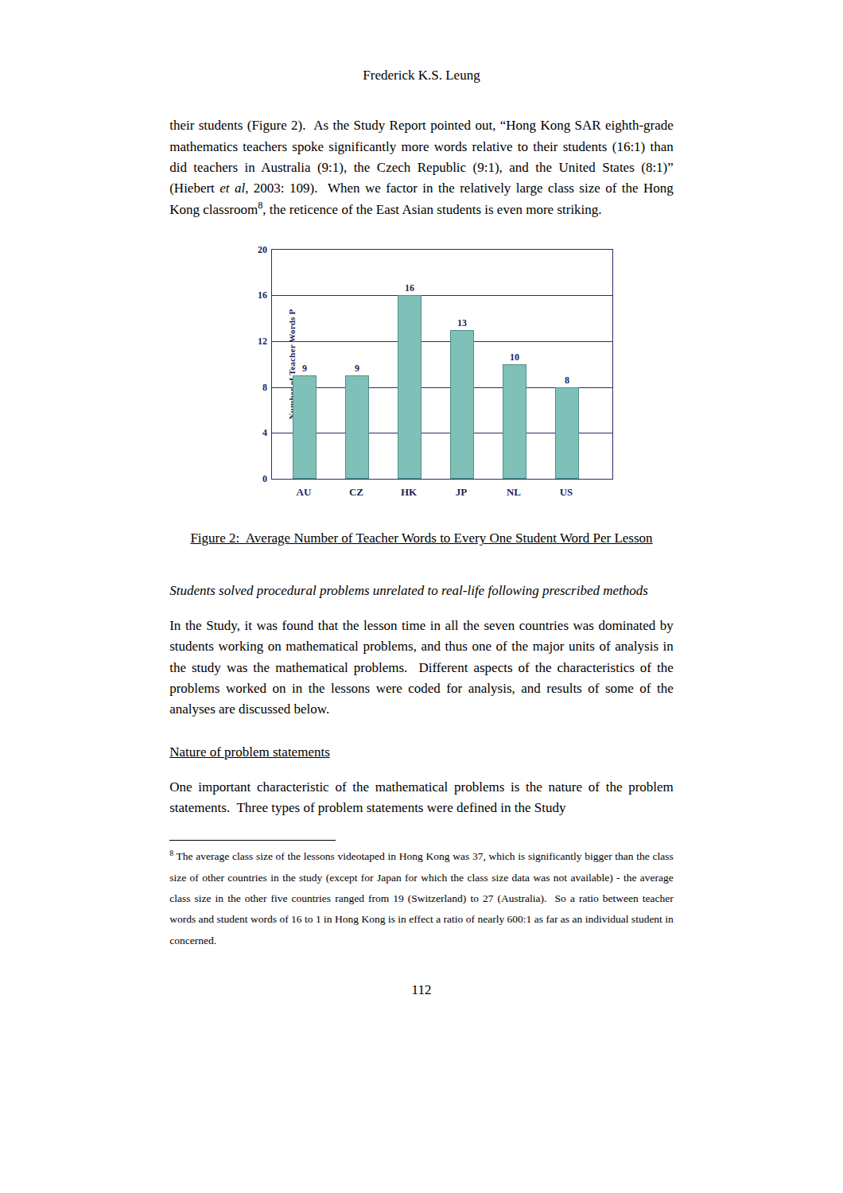Frederick K.S. Leung
their students (Figure 2). As the Study Report pointed out, “Hong Kong SAR eighth-grade mathematics teachers spoke significantly more words relative to their students (16:1) than did teachers in Australia (9:1), the Czech Republic (9:1), and the United States (8:1)” (Hiebert et al, 2003: 109). When we factor in the relatively large class size of the Hong Kong classroom8, the reticence of the East Asian students is even more striking.
Number of Teacher Words P
20
16
12
8
4
0
9
9
16
13
10
8
AU
CZ
HK
JP
NL
US
Figure 2: Average Number of Teacher Words to Every One Student Word Per Lesson
Students solved procedural problems unrelated to real-life following prescribed methods
In the Study, it was found that the lesson time in all the seven countries was dominated by students working on mathematical problems, and thus one of the major units of analysis in the study was the mathematical problems. Different aspects of the characteristics of the problems worked on in the lessons were coded for analysis, and results of some of the analyses are discussed below.
Nature of problem statements
One important characteristic of the mathematical problems is the nature of the problem statements. Three types of problem statements were defined in the Study
8 The average class size of the lessons videotaped in Hong Kong was 37, which is significantly bigger than the class size of other countries in the study (except for Japan for which the class size data was not available) - the average class size in the other five countries ranged from 19 (Switzerland) to 27 (Australia). So a ratio between teacher words and student words of 16 to 1 in Hong Kong is in effect a ratio of nearly 600:1 as far as an individual student in concerned.
112